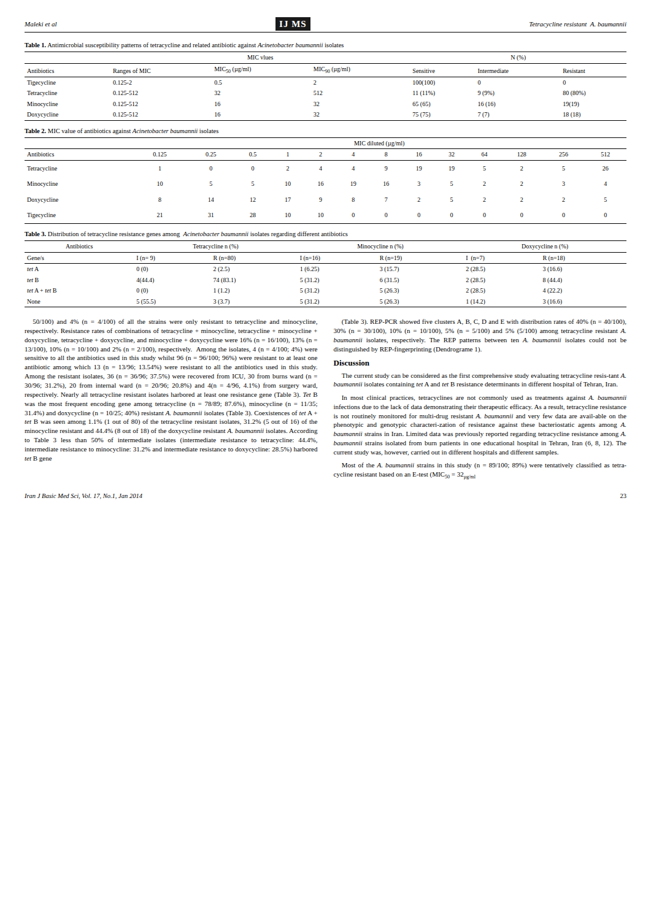Maleki et al
IJ MS
Tetracycline resistant A. baumannii
Table 1. Antimicrobial susceptibility patterns of tetracycline and related antibiotic against Acinetobacter baumannii isolates
| | MIC vlues | N (%) |
| --- | --- | --- |
| Antibiotics | Ranges of MIC | MIC 50 (µg/ml) | MIC 90 (µg/ml) | Sensitive | Intermediate | Resistant |
| Tigecycline | 0.125-2 | 0.5 | 2 | 100(100) | 0 | 0 |
| Tetracycline | 0.125-512 | 32 | 512 | 11 (11%) | 9 (9%) | 80 (80%) |
| Minocycline | 0.125-512 | 16 | 32 | 65 (65) | 16 (16) | 19(19) |
| Doxycycline | 0.125-512 | 16 | 32 | 75 (75) | 7 (7) | 18 (18) |
Table 2. MIC value of antibiotics against Acinetobacter baumannii isolates
| | MIC diluted (µg/ml) |
| --- | --- |
| Antibiotics | 0.125 | 0.25 | 0.5 | 1 | 2 | 4 | 8 | 16 | 32 | 64 | 128 | 256 | 512 |
| Tetracycline | 1 | 0 | 0 | 2 | 4 | 4 | 9 | 19 | 19 | 5 | 2 | 5 | 26 |
| Minocycline | 10 | 5 | 5 | 10 | 16 | 19 | 16 | 3 | 5 | 2 | 2 | 3 | 4 |
| Doxycycline | 8 | 14 | 12 | 17 | 9 | 8 | 7 | 2 | 5 | 2 | 2 | 2 | 5 |
| Tigecycline | 21 | 31 | 28 | 10 | 10 | 0 | 0 | 0 | 0 | 0 | 0 | 0 | 0 |
Table 3. Distribution of tetracycline resistance genes among Acinetobacter baumannii isolates regarding different antibiotics
| Antibiotics | Tetracycline n (%) | Minocycline n (%) | Doxycycline n (%) |
| --- | --- | --- | --- |
| Gene/s | I (n= 9) | R (n=80) | I (n=16) | R (n=19) | I (n=7) | R (n=18) |
| tet A | 0 (0) | 2 (2.5) | 1 (6.25) | 3 (15.7) | 2 (28.5) | 3 (16.6) |
| tet B | 4(44.4) | 74 (83.1) | 5 (31.2) | 6 (31.5) | 2 (28.5) | 8 (44.4) |
| tet A + tet B | 0 (0) | 1 (1.2) | 5 (31.2) | 5 (26.3) | 2 (28.5) | 4 (22.2) |
| None | 5 (55.5) | 3 (3.7) | 5 (31.2) | 5 (26.3) | 1 (14.2) | 3 (16.6) |
50/100) and 4% (n = 4/100) of all the strains were only resistant to tetracycline and minocycline, respectively. Resistance rates of combinations of tetracycline + minocycline, tetracycline + minocycline + doxycycline, tetracycline + doxycycline, and minocycline + doxycycline were 16% (n = 16/100), 13% (n = 13/100), 10% (n = 10/100) and 2% (n = 2/100), respectively. Among the isolates, 4 (n = 4/100; 4%) were sensitive to all the antibiotics used in this study whilst 96 (n = 96/100; 96%) were resistant to at least one antibiotic among which 13 (n = 13/96; 13.54%) were resistant to all the antibiotics used in this study. Among the resistant isolates, 36 (n = 36/96; 37.5%) were recovered from ICU, 30 from burns ward (n = 30/96; 31.2%), 20 from internal ward (n = 20/96; 20.8%) and 4(n = 4/96, 4.1%) from surgery ward, respectively. Nearly all tetracycline resistant isolates harbored at least one resistance gene (Table 3). Tet B was the most frequent encoding gene among tetracycline (n = 78/89; 87.6%), minocycline (n = 11/35; 31.4%) and doxycycline (n = 10/25; 40%) resistant A. baumannii isolates (Table 3). Coexistences of tet A + tet B was seen among 1.1% (1 out of 80) of the tetracycline resistant isolates, 31.2% (5 out of 16) of the minocycline resistant and 44.4% (8 out of 18) of the doxycycline resistant A. baumannii isolates. According to Table 3 less than 50% of intermediate isolates (intermediate resistance to tetracycline: 44.4%, intermediate resistance to minocycline: 31.2% and intermediate resistance to doxycycline: 28.5%) harbored tet B gene
(Table 3). REP-PCR showed five clusters A, B, C, D and E with distribution rates of 40% (n = 40/100), 30% (n = 30/100), 10% (n = 10/100), 5% (n = 5/100) and 5% (5/100) among tetracycline resistant A. baumannii isolates, respectively. The REP patterns between ten A. baumannii isolates could not be distinguished by REP-fingerprinting (Dendrograme 1).
Discussion
The current study can be considered as the first comprehensive study evaluating tetracycline resis-tant A. baumannii isolates containing tet A and tet B resistance determinants in different hospital of Tehran, Iran.
In most clinical practices, tetracyclines are not commonly used as treatments against A. baumannii infections due to the lack of data demonstrating their therapeutic efficacy. As a result, tetracycline resistance is not routinely monitored for multi-drug resistant A. baumannii and very few data are avail-able on the phenotypic and genotypic characteri-zation of resistance against these bacteriostatic agents among A. baumannii strains in Iran. Limited data was previously reported regarding tetracycline resistance among A. baumannii strains isolated from burn patients in one educational hospital in Tehran, Iran (6, 8, 12). The current study was, however, carried out in different hospitals and different samples.
Most of the A. baumannii strains in this study (n = 89/100; 89%) were tentatively classified as tetra-cycline resistant based on an E-test (MIC50 = 32µg/ml
Iran J Basic Med Sci, Vol. 17, No.1, Jan 2014
23